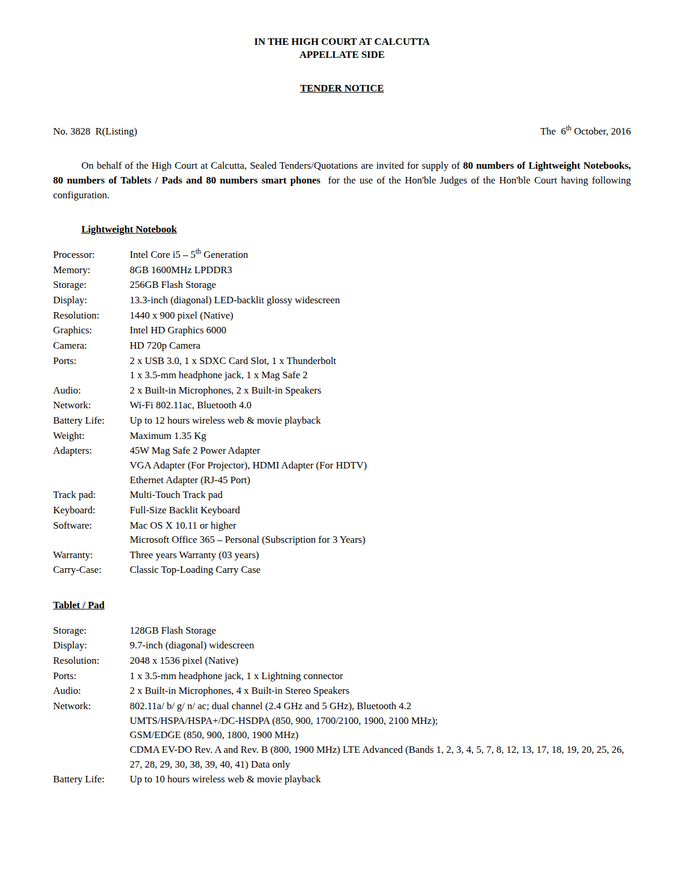IN THE HIGH COURT AT CALCUTTA APPELLATE SIDE
TENDER NOTICE
No. 3828 R(Listing) The 6th October, 2016
On behalf of the High Court at Calcutta, Sealed Tenders/Quotations are invited for supply of 80 numbers of Lightweight Notebooks, 80 numbers of Tablets / Pads and 80 numbers smart phones for the use of the Hon'ble Judges of the Hon'ble Court having following configuration.
Lightweight Notebook
| Processor: | Intel Core i5 – 5 th Generation |
| Memory: | 8GB 1600MHz LPDDR3 |
| Storage: | 256GB Flash Storage |
| Display: | 13.3-inch (diagonal) LED-backlit glossy widescreen |
| Resolution: | 1440 x 900 pixel (Native) |
| Graphics: | Intel HD Graphics 6000 |
| Camera: | HD 720p Camera |
| Ports: | 2 x USB 3.0, 1 x SDXC Card Slot, 1 x Thunderbolt 1 x 3.5-mm headphone jack, 1 x Mag Safe 2 |
| Audio: | 2 x Built-in Microphones, 2 x Built-in Speakers |
| Network: | Wi-Fi 802.11ac, Bluetooth 4.0 |
| Battery Life: | Up to 12 hours wireless web & movie playback |
| Weight: | Maximum 1.35 Kg |
| Adapters: | 45W Mag Safe 2 Power Adapter VGA Adapter (For Projector), HDMI Adapter (For HDTV) Ethernet Adapter (RJ-45 Port) |
| Track pad: | Multi-Touch Track pad |
| Keyboard: | Full-Size Backlit Keyboard |
| Software: | Mac OS X 10.11 or higher Microsoft Office 365 – Personal (Subscription for 3 Years) |
| Warranty: | Three years Warranty (03 years) |
| Carry-Case: | Classic Top-Loading Carry Case |
Tablet / Pad
| Storage: | 128GB Flash Storage |
| Display: | 9.7-inch (diagonal) widescreen |
| Resolution: | 2048 x 1536 pixel (Native) |
| Ports: | 1 x 3.5-mm headphone jack, 1 x Lightning connector |
| Audio: | 2 x Built-in Microphones, 4 x Built-in Stereo Speakers |
| Network: | 802.11a/ b/ g/ n/ ac; dual channel (2.4 GHz and 5 GHz), Bluetooth 4.2 UMTS/HSPA/HSPA+/DC-HSDPA (850, 900, 1700/2100, 1900, 2100 MHz); GSM/EDGE (850, 900, 1800, 1900 MHz) CDMA EV-DO Rev. A and Rev. B (800, 1900 MHz) LTE Advanced (Bands 1, 2, 3, 4, 5, 7, 8, 12, 13, 17, 18, 19, 20, 25, 26, 27, 28, 29, 30, 38, 39, 40, 41) Data only |
| Battery Life: | Up to 10 hours wireless web & movie playback |